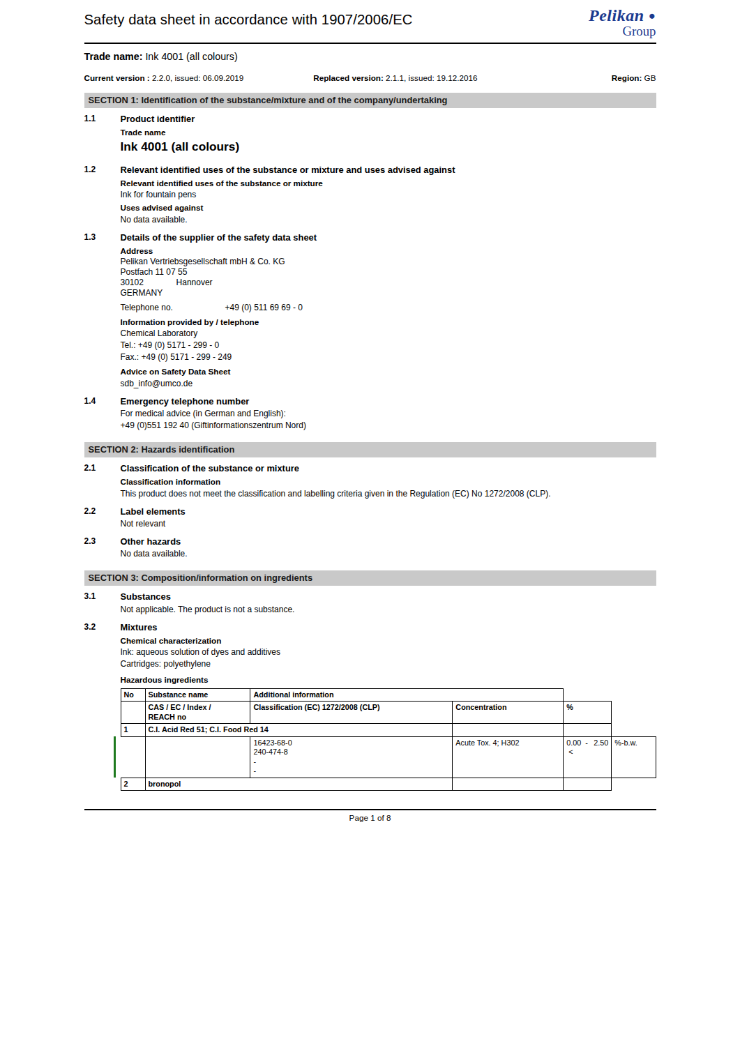Safety data sheet in accordance with 1907/2006/EC
Pelikan ●
Group
Trade name: Ink 4001 (all colours)
Current version : 2.2.0, issued: 06.09.2019 Replaced version: 2.1.1, issued: 19.12.2016 Region: GB
SECTION 1: Identification of the substance/mixture and of the company/undertaking
1.1
Product identifier
Trade name
Ink 4001 (all colours)
1.2
Relevant identified uses of the substance or mixture and uses advised against
Relevant identified uses of the substance or mixture
Ink for fountain pens
Uses advised against
No data available.
1.3
Details of the supplier of the safety data sheet
Address
Pelikan Vertriebsgesellschaft mbH & Co. KG
Postfach 11 07 55
30102 Hannover
GERMANY
Telephone no.
+49 (0) 511 69 69 - 0
Information provided by / telephone
Chemical Laboratory
Tel.: +49 (0) 5171 - 299 - 0
Fax.: +49 (0) 5171 - 299 - 249
Advice on Safety Data Sheet
sdb_info@umco.de
1.4
Emergency telephone number
For medical advice (in German and English):
+49 (0)551 192 40 (Giftinformationszentrum Nord)
SECTION 2: Hazards identification
2.1
Classification of the substance or mixture
Classification information
This product does not meet the classification and labelling criteria given in the Regulation (EC) No 1272/2008 (CLP).
2.2
Label elements
Not relevant
2.3
Other hazards
No data available.
SECTION 3: Composition/information on ingredients
3.1
Substances
Not applicable. The product is not a substance.
3.2
Mixtures
Chemical characterization
Ink: aqueous solution of dyes and additives
Cartridges: polyethylene
Hazardous ingredients
| No | Substance name | Additional information |
| --- | --- | --- |
| | CAS / EC / Index / REACH no | Classification (EC) 1272/2008 (CLP) | Concentration | % |
| 1 | C.I. Acid Red 51; C.I. Food Red 14 | | |
| | 16423-68-0 240-474-8 - - | Acute Tox. 4; H302 | 0.00 - < 2.50 | %-b.w. |
| 2 | bronopol | | |
Page 1 of 8